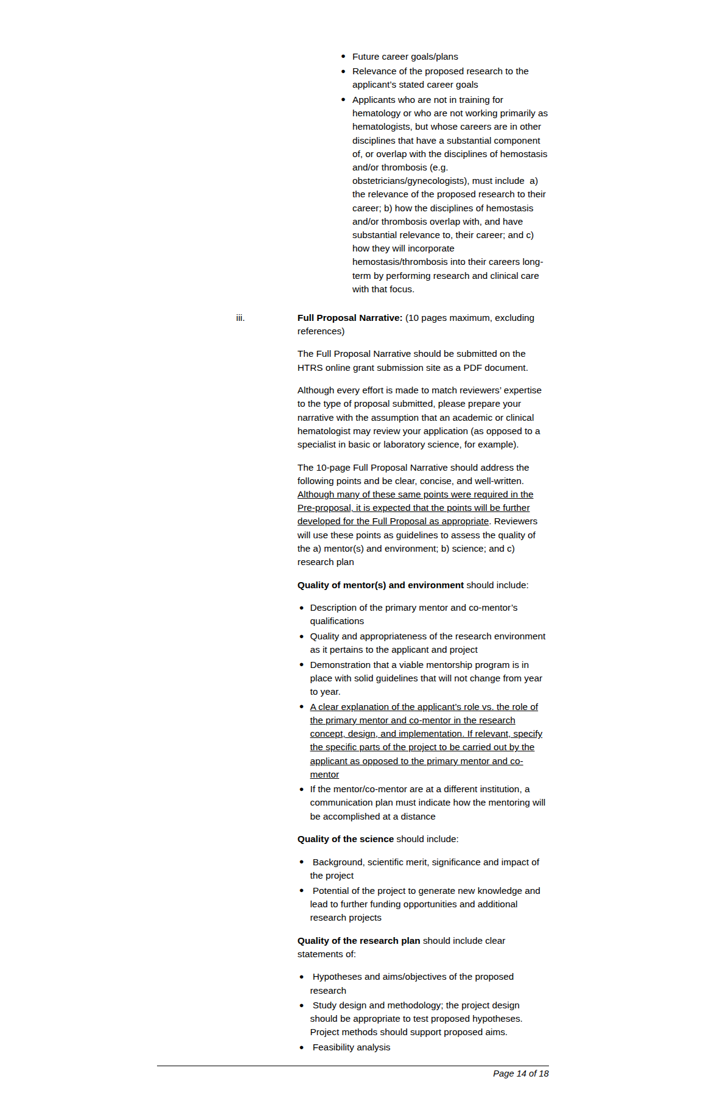Future career goals/plans
Relevance of the proposed research to the applicant’s stated career goals
Applicants who are not in training for hematology or who are not working primarily as hematologists, but whose careers are in other disciplines that have a substantial component of, or overlap with the disciplines of hemostasis and/or thrombosis (e.g. obstetricians/gynecologists), must include a) the relevance of the proposed research to their career; b) how the disciplines of hemostasis and/or thrombosis overlap with, and have substantial relevance to, their career; and c) how they will incorporate hemostasis/thrombosis into their careers long-term by performing research and clinical care with that focus.
iii.
Full Proposal Narrative: (10 pages maximum, excluding references)
The Full Proposal Narrative should be submitted on the HTRS online grant submission site as a PDF document.
Although every effort is made to match reviewers’ expertise to the type of proposal submitted, please prepare your narrative with the assumption that an academic or clinical hematologist may review your application (as opposed to a specialist in basic or laboratory science, for example).
The 10-page Full Proposal Narrative should address the following points and be clear, concise, and well-written. Although many of these same points were required in the Pre-proposal, it is expected that the points will be further developed for the Full Proposal as appropriate. Reviewers will use these points as guidelines to assess the quality of the a) mentor(s) and environment; b) science; and c) research plan
Quality of mentor(s) and environment should include:
Description of the primary mentor and co-mentor’s qualifications
Quality and appropriateness of the research environment as it pertains to the applicant and project
Demonstration that a viable mentorship program is in place with solid guidelines that will not change from year to year.
A clear explanation of the applicant’s role vs. the role of the primary mentor and co-mentor in the research concept, design, and implementation. If relevant, specify the specific parts of the project to be carried out by the applicant as opposed to the primary mentor and co-mentor
If the mentor/co-mentor are at a different institution, a communication plan must indicate how the mentoring will be accomplished at a distance
Quality of the science should include:
Background, scientific merit, significance and impact of the project
Potential of the project to generate new knowledge and lead to further funding opportunities and additional research projects
Quality of the research plan should include clear statements of:
Hypotheses and aims/objectives of the proposed research
Study design and methodology; the project design should be appropriate to test proposed hypotheses. Project methods should support proposed aims.
Feasibility analysis
Page 14 of 18